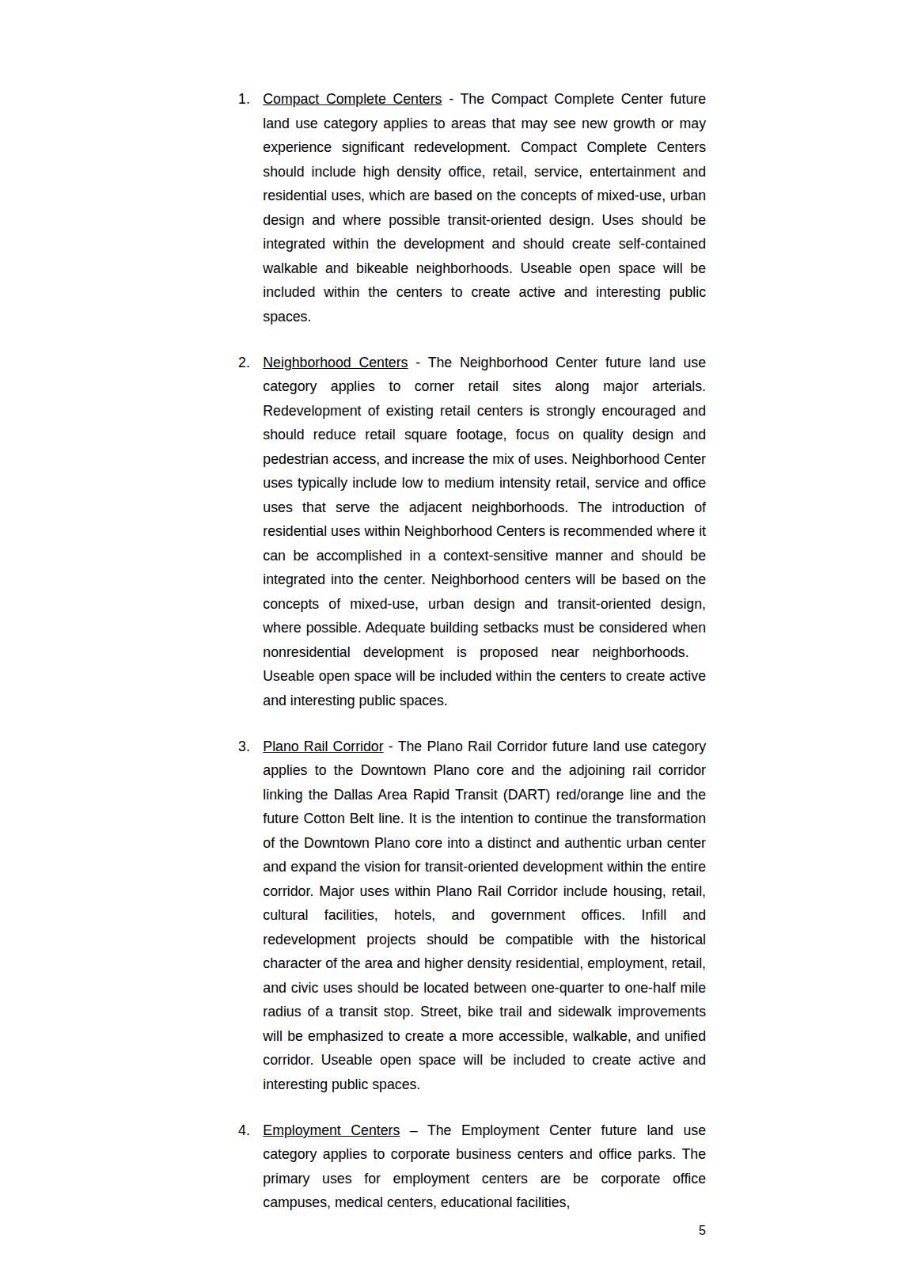Compact Complete Centers - The Compact Complete Center future land use category applies to areas that may see new growth or may experience significant redevelopment. Compact Complete Centers should include high density office, retail, service, entertainment and residential uses, which are based on the concepts of mixed-use, urban design and where possible transit-oriented design. Uses should be integrated within the development and should create self-contained walkable and bikeable neighborhoods. Useable open space will be included within the centers to create active and interesting public spaces.
Neighborhood Centers - The Neighborhood Center future land use category applies to corner retail sites along major arterials. Redevelopment of existing retail centers is strongly encouraged and should reduce retail square footage, focus on quality design and pedestrian access, and increase the mix of uses. Neighborhood Center uses typically include low to medium intensity retail, service and office uses that serve the adjacent neighborhoods. The introduction of residential uses within Neighborhood Centers is recommended where it can be accomplished in a context-sensitive manner and should be integrated into the center. Neighborhood centers will be based on the concepts of mixed-use, urban design and transit-oriented design, where possible. Adequate building setbacks must be considered when nonresidential development is proposed near neighborhoods. Useable open space will be included within the centers to create active and interesting public spaces.
Plano Rail Corridor - The Plano Rail Corridor future land use category applies to the Downtown Plano core and the adjoining rail corridor linking the Dallas Area Rapid Transit (DART) red/orange line and the future Cotton Belt line. It is the intention to continue the transformation of the Downtown Plano core into a distinct and authentic urban center and expand the vision for transit-oriented development within the entire corridor. Major uses within Plano Rail Corridor include housing, retail, cultural facilities, hotels, and government offices. Infill and redevelopment projects should be compatible with the historical character of the area and higher density residential, employment, retail, and civic uses should be located between one-quarter to one-half mile radius of a transit stop. Street, bike trail and sidewalk improvements will be emphasized to create a more accessible, walkable, and unified corridor. Useable open space will be included to create active and interesting public spaces.
Employment Centers – The Employment Center future land use category applies to corporate business centers and office parks. The primary uses for employment centers are be corporate office campuses, medical centers, educational facilities,
5